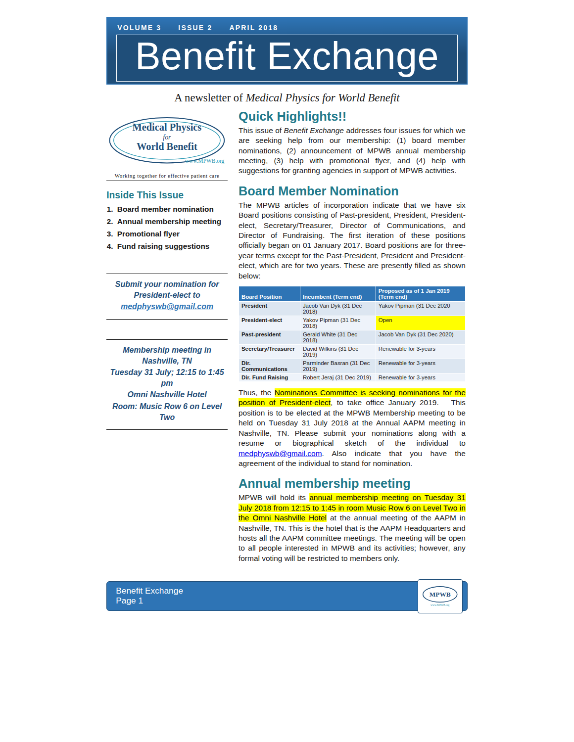VOLUME 3 ISSUE 2 APRIL 2018
Benefit Exchange
A newsletter of Medical Physics for World Benefit
Medical Physics for World Benefit www.MPWB.org
Working together for effective patient care
Inside This Issue
Board member nomination
Annual membership meeting
Promotional flyer
Fund raising suggestions
Submit your nomination for President-elect to
medphyswb@gmail.com
Membership meeting in Nashville, TN
Tuesday 31 July; 12:15 to 1:45 pm
Omni Nashville Hotel
Room: Music Row 6 on Level Two
Quick Highlights!!
This issue of Benefit Exchange addresses four issues for which we are seeking help from our membership: (1) board member nominations, (2) announcement of MPWB annual membership meeting, (3) help with promotional flyer, and (4) help with suggestions for granting agencies in support of MPWB activities.
Board Member Nomination
The MPWB articles of incorporation indicate that we have six Board positions consisting of Past-president, President, President-elect, Secretary/Treasurer, Director of Communications, and Director of Fundraising. The first iteration of these positions officially began on 01 January 2017. Board positions are for three-year terms except for the Past-President, President and President-elect, which are for two years. These are presently filled as shown below:
| Board Position | Incumbent (Term end) | Proposed as of 1 Jan 2019 (Term end) |
| --- | --- | --- |
| President | Jacob Van Dyk (31 Dec 2018) | Yakov Pipman (31 Dec 2020 |
| President-elect | Yakov Pipman (31 Dec 2018) | Open |
| Past-president | Gerald White (31 Dec 2018) | Jacob Van Dyk (31 Dec 2020) |
| Secretary/Treasurer | David Wilkins (31 Dec 2019) | Renewable for 3-years |
| Dir. Communications | Parminder Basran (31 Dec 2019) | Renewable for 3-years |
| Dir. Fund Raising | Robert Jeraj (31 Dec 2019) | Renewable for 3-years |
Thus, the Nominations Committee is seeking nominations for the position of President-elect, to take office January 2019. This position is to be elected at the MPWB Membership meeting to be held on Tuesday 31 July 2018 at the Annual AAPM meeting in Nashville, TN. Please submit your nominations along with a resume or biographical sketch of the individual to medphyswb@gmail.com. Also indicate that you have the agreement of the individual to stand for nomination.
Annual membership meeting
MPWB will hold its annual membership meeting on Tuesday 31 July 2018 from 12:15 to 1:45 in room Music Row 6 on Level Two in the Omni Nashville Hotel at the annual meeting of the AAPM in Nashville, TN. This is the hotel that is the AAPM Headquarters and hosts all the AAPM committee meetings. The meeting will be open to all people interested in MPWB and its activities; however, any formal voting will be restricted to members only.
Benefit Exchange
Page 1
MPWB www.MPWB.org